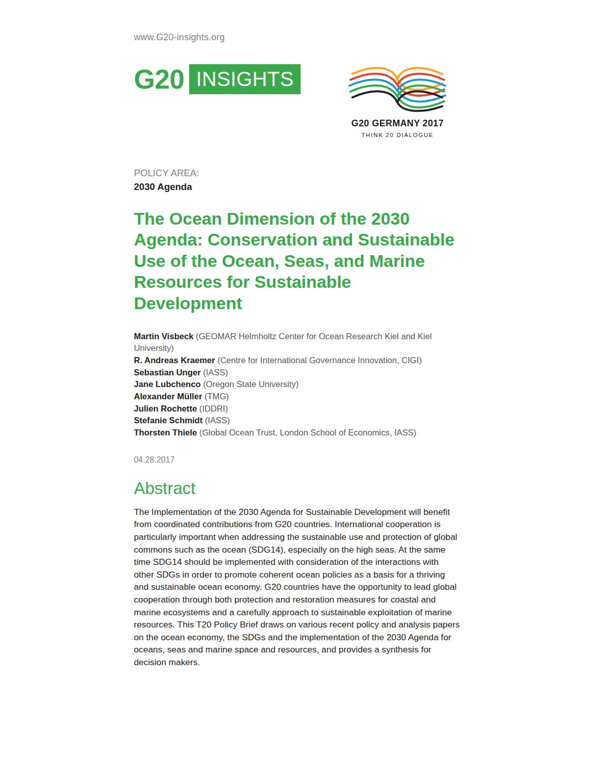www.G20-insights.org
G20 INSIGHTS
G20 GERMANY 2017
THINK 20 DIALOGUE
POLICY AREA:
2030 Agenda
The Ocean Dimension of the 2030 Agenda: Conservation and Sustainable Use of the Ocean, Seas, and Marine Resources for Sustainable Development
Martin Visbeck (GEOMAR Helmholtz Center for Ocean Research Kiel and Kiel University)
R. Andreas Kraemer (Centre for International Governance Innovation, CIGI)
Sebastian Unger (IASS)
Jane Lubchenco (Oregon State University)
Alexander Müller (TMG)
Julien Rochette (IDDRI)
Stefanie Schmidt (IASS)
Thorsten Thiele (Global Ocean Trust, London School of Economics, IASS)
04.28.2017
Abstract
The Implementation of the 2030 Agenda for Sustainable Development will benefit from coordinated contributions from G20 countries. International cooperation is particularly important when addressing the sustainable use and protection of global commons such as the ocean (SDG14), especially on the high seas. At the same time SDG14 should be implemented with consideration of the interactions with other SDGs in order to promote coherent ocean policies as a basis for a thriving and sustainable ocean economy. G20 countries have the opportunity to lead global cooperation through both protection and restoration measures for coastal and marine ecosystems and a carefully approach to sustainable exploitation of marine resources. This T20 Policy Brief draws on various recent policy and analysis papers on the ocean economy, the SDGs and the implementation of the 2030 Agenda for oceans, seas and marine space and resources, and provides a synthesis for decision makers.